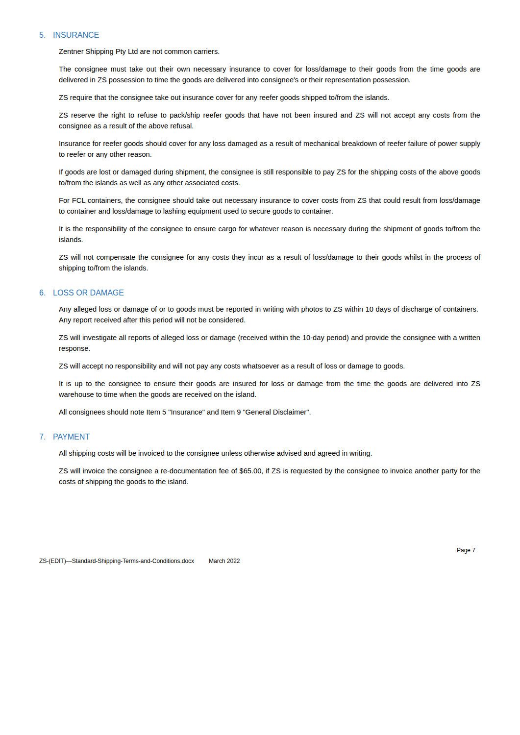5. INSURANCE
Zentner Shipping Pty Ltd are not common carriers.
The consignee must take out their own necessary insurance to cover for loss/damage to their goods from the time goods are delivered in ZS possession to time the goods are delivered into consignee's or their representation possession.
ZS require that the consignee take out insurance cover for any reefer goods shipped to/from the islands.
ZS reserve the right to refuse to pack/ship reefer goods that have not been insured and ZS will not accept any costs from the consignee as a result of the above refusal.
Insurance for reefer goods should cover for any loss damaged as a result of mechanical breakdown of reefer failure of power supply to reefer or any other reason.
If goods are lost or damaged during shipment, the consignee is still responsible to pay ZS for the shipping costs of the above goods to/from the islands as well as any other associated costs.
For FCL containers, the consignee should take out necessary insurance to cover costs from ZS that could result from loss/damage to container and loss/damage to lashing equipment used to secure goods to container.
It is the responsibility of the consignee to ensure cargo for whatever reason is necessary during the shipment of goods to/from the islands.
ZS will not compensate the consignee for any costs they incur as a result of loss/damage to their goods whilst in the process of shipping to/from the islands.
6. LOSS OR DAMAGE
Any alleged loss or damage of or to goods must be reported in writing with photos to ZS within 10 days of discharge of containers. Any report received after this period will not be considered.
ZS will investigate all reports of alleged loss or damage (received within the 10-day period) and provide the consignee with a written response.
ZS will accept no responsibility and will not pay any costs whatsoever as a result of loss or damage to goods.
It is up to the consignee to ensure their goods are insured for loss or damage from the time the goods are delivered into ZS warehouse to time when the goods are received on the island.
All consignees should note Item 5 "Insurance" and Item 9 "General Disclaimer".
7. PAYMENT
All shipping costs will be invoiced to the consignee unless otherwise advised and agreed in writing.
ZS will invoice the consignee a re-documentation fee of $65.00, if ZS is requested by the consignee to invoice another party for the costs of shipping the goods to the island.
Page 7
ZS-(EDIT)---Standard-Shipping-Terms-and-Conditions.docx March 2022